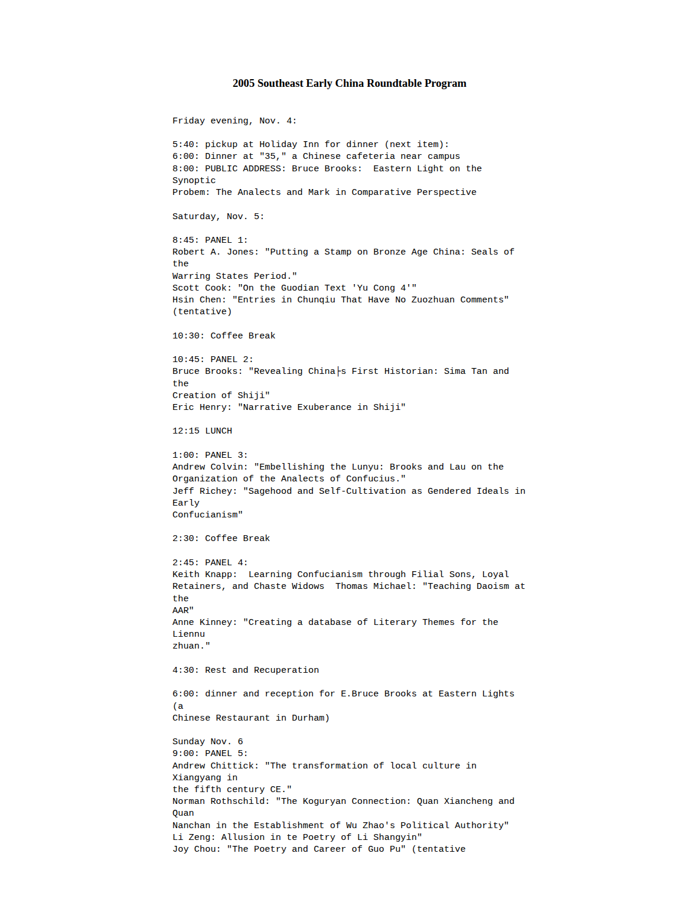2005 Southeast Early China Roundtable Program
Friday evening, Nov. 4:

5:40: pickup at Holiday Inn for dinner (next item):
6:00: Dinner at "35," a Chinese cafeteria near campus
8:00: PUBLIC ADDRESS: Bruce Brooks:  Eastern Light on the Synoptic
Probem: The Analects and Mark in Comparative Perspective

Saturday, Nov. 5:

8:45: PANEL 1:
Robert A. Jones: "Putting a Stamp on Bronze Age China: Seals of the
Warring States Period."
Scott Cook: "On the Guodian Text 'Yu Cong 4'"
Hsin Chen: "Entries in Chunqiu That Have No Zuozhuan Comments"
(tentative)

10:30: Coffee Break

10:45: PANEL 2:
Bruce Brooks: "Revealing China├s First Historian: Sima Tan and the
Creation of Shiji"
Eric Henry: "Narrative Exuberance in Shiji"

12:15 LUNCH

1:00: PANEL 3:
Andrew Colvin: "Embellishing the Lunyu: Brooks and Lau on the
Organization of the Analects of Confucius."
Jeff Richey: "Sagehood and Self-Cultivation as Gendered Ideals in Early
Confucianism"

2:30: Coffee Break

2:45: PANEL 4:
Keith Knapp:  Learning Confucianism through Filial Sons, Loyal
Retainers, and Chaste Widows  Thomas Michael: "Teaching Daoism at the
AAR"
Anne Kinney: "Creating a database of Literary Themes for the Liennu
zhuan."

4:30: Rest and Recuperation

6:00: dinner and reception for E.Bruce Brooks at Eastern Lights (a
Chinese Restaurant in Durham)

Sunday Nov. 6
9:00: PANEL 5:
Andrew Chittick: "The transformation of local culture in Xiangyang in
the fifth century CE."
Norman Rothschild: "The Koguryan Connection: Quan Xiancheng and Quan
Nanchan in the Establishment of Wu Zhao's Political Authority"
Li Zeng: Allusion in te Poetry of Li Shangyin"
Joy Chou: "The Poetry and Career of Guo Pu" (tentative